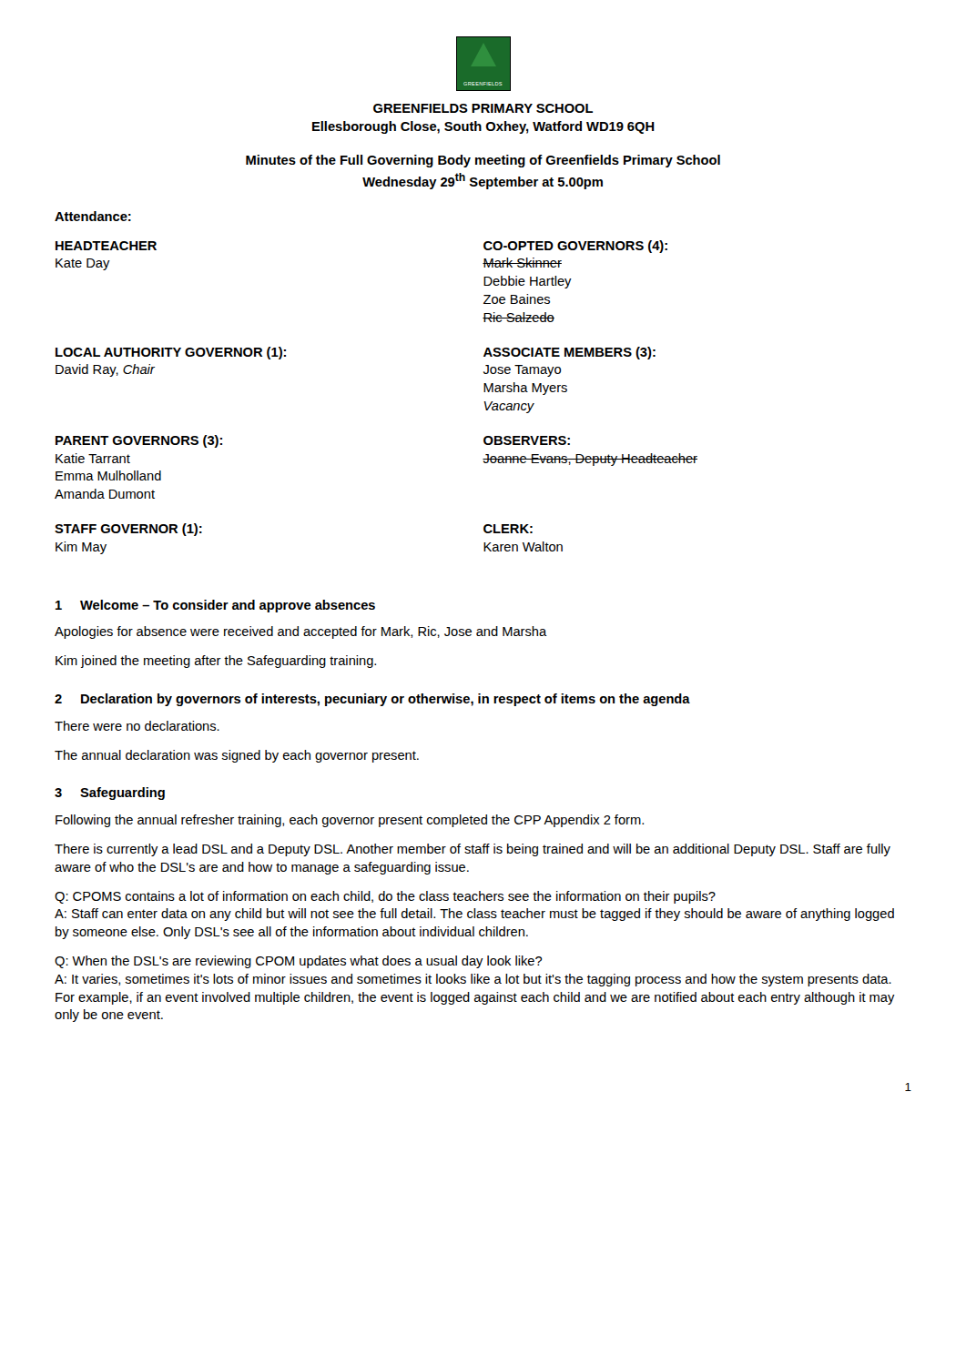GREENFIELDS PRIMARY SCHOOL
Ellesborough Close, South Oxhey, Watford WD19 6QH
Minutes of the Full Governing Body meeting of Greenfields Primary School
Wednesday 29th September at 5.00pm
Attendance:
| HEADTEACHER Kate Day | CO-OPTED GOVERNORS (4): Mark Skinner Debbie Hartley Zoe Baines Ric Salzedo |
| LOCAL AUTHORITY GOVERNOR (1): David Ray, Chair | ASSOCIATE MEMBERS (3): Jose Tamayo Marsha Myers Vacancy |
| PARENT GOVERNORS (3): Katie Tarrant Emma Mulholland Amanda Dumont | OBSERVERS: Joanne Evans, Deputy Headteacher |
| STAFF GOVERNOR (1): Kim May | CLERK: Karen Walton |
1 Welcome – To consider and approve absences
Apologies for absence were received and accepted for Mark, Ric, Jose and Marsha
Kim joined the meeting after the Safeguarding training.
2 Declaration by governors of interests, pecuniary or otherwise, in respect of items on the agenda
There were no declarations.
The annual declaration was signed by each governor present.
3 Safeguarding
Following the annual refresher training, each governor present completed the CPP Appendix 2 form.
There is currently a lead DSL and a Deputy DSL. Another member of staff is being trained and will be an additional Deputy DSL. Staff are fully aware of who the DSL's are and how to manage a safeguarding issue.
Q: CPOMS contains a lot of information on each child, do the class teachers see the information on their pupils?
A: Staff can enter data on any child but will not see the full detail. The class teacher must be tagged if they should be aware of anything logged by someone else. Only DSL's see all of the information about individual children.
Q: When the DSL's are reviewing CPOM updates what does a usual day look like?
A: It varies, sometimes it's lots of minor issues and sometimes it looks like a lot but it's the tagging process and how the system presents data. For example, if an event involved multiple children, the event is logged against each child and we are notified about each entry although it may only be one event.
1